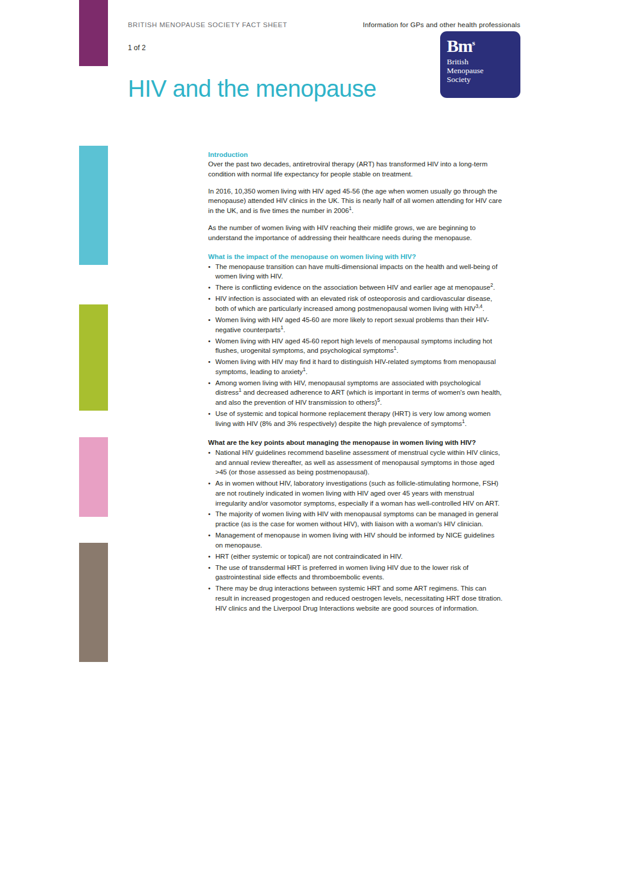British Menopause Society Fact Sheet Information for GPs and other health professionals
1 of 2
Bms
British
Menopause
Society
HIV and the menopause
Introduction
Over the past two decades, antiretroviral therapy (ART) has transformed HIV into a long-term condition with normal life expectancy for people stable on treatment.
In 2016, 10,350 women living with HIV aged 45-56 (the age when women usually go through the menopause) attended HIV clinics in the UK. This is nearly half of all women attending for HIV care in the UK, and is five times the number in 20061.
As the number of women living with HIV reaching their midlife grows, we are beginning to understand the importance of addressing their healthcare needs during the menopause.
What is the impact of the menopause on women living with HIV?
The menopause transition can have multi-dimensional impacts on the health and well-being of women living with HIV.
There is conflicting evidence on the association between HIV and earlier age at menopause2.
HIV infection is associated with an elevated risk of osteoporosis and cardiovascular disease, both of which are particularly increased among postmenopausal women living with HIV3,4.
Women living with HIV aged 45-60 are more likely to report sexual problems than their HIV-negative counterparts1.
Women living with HIV aged 45-60 report high levels of menopausal symptoms including hot flushes, urogenital symptoms, and psychological symptoms1.
Women living with HIV may find it hard to distinguish HIV-related symptoms from menopausal symptoms, leading to anxiety1.
Among women living with HIV, menopausal symptoms are associated with psychological distress1 and decreased adherence to ART (which is important in terms of women's own health, and also the prevention of HIV transmission to others)5.
Use of systemic and topical hormone replacement therapy (HRT) is very low among women living with HIV (8% and 3% respectively) despite the high prevalence of symptoms1.
What are the key points about managing the menopause in women living with HIV?
National HIV guidelines recommend baseline assessment of menstrual cycle within HIV clinics, and annual review thereafter, as well as assessment of menopausal symptoms in those aged >45 (or those assessed as being postmenopausal).
As in women without HIV, laboratory investigations (such as follicle-stimulating hormone, FSH) are not routinely indicated in women living with HIV aged over 45 years with menstrual irregularity and/or vasomotor symptoms, especially if a woman has well-controlled HIV on ART.
The majority of women living with HIV with menopausal symptoms can be managed in general practice (as is the case for women without HIV), with liaison with a woman's HIV clinician.
Management of menopause in women living with HIV should be informed by NICE guidelines on menopause.
HRT (either systemic or topical) are not contraindicated in HIV.
The use of transdermal HRT is preferred in women living HIV due to the lower risk of gastrointestinal side effects and thromboembolic events.
There may be drug interactions between systemic HRT and some ART regimens. This can result in increased progestogen and reduced oestrogen levels, necessitating HRT dose titration. HIV clinics and the Liverpool Drug Interactions website are good sources of information.